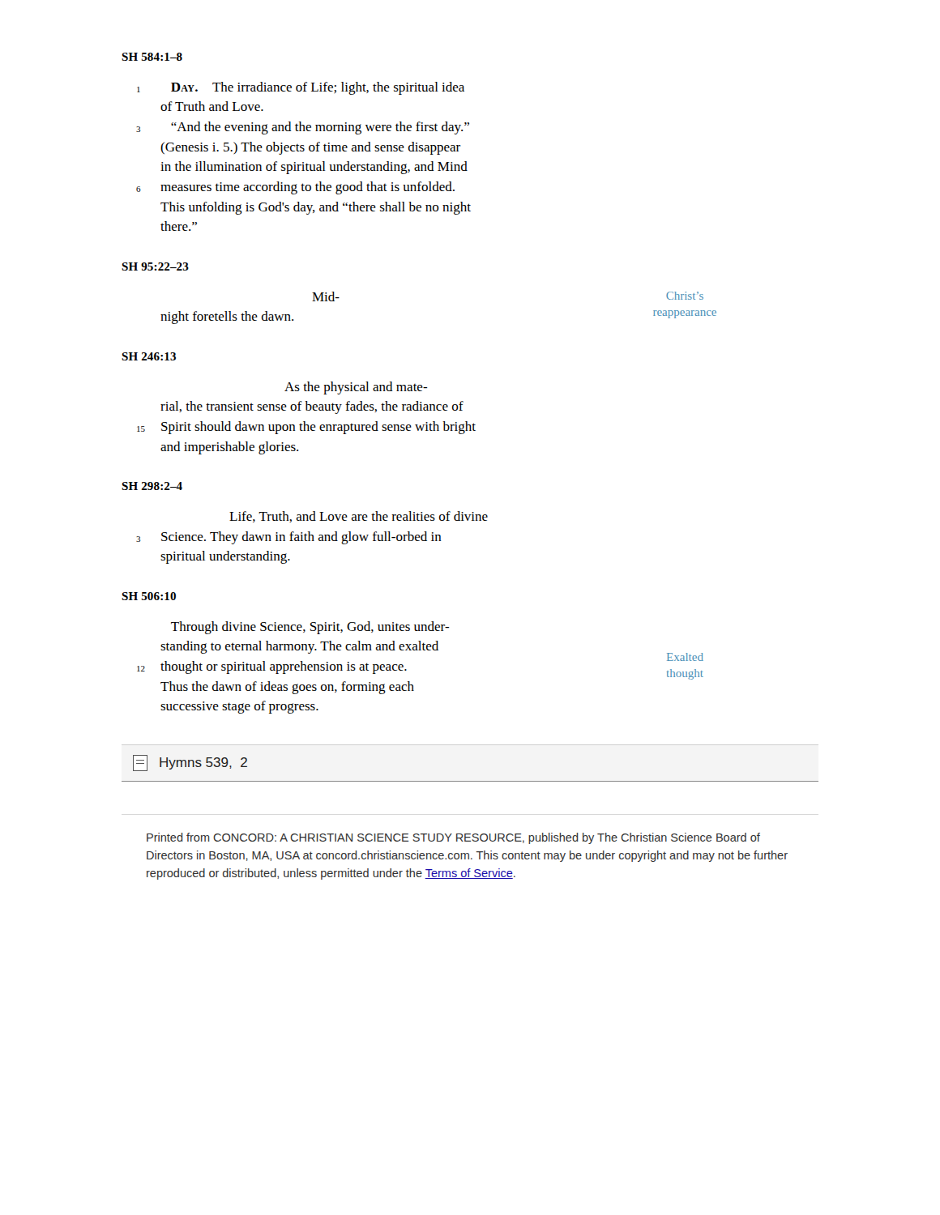SH 584:1–8
1 Day. The irradiance of Life; light, the spiritual idea
of Truth and Love.
3 “And the evening and the morning were the first day.”
(Genesis i. 5.) The objects of time and sense disappear
in the illumination of spiritual understanding, and Mind
6measures time according to the good that is unfolded.
This unfolding is God's day, and “there shall be no night
there.”
SH 95:22–23
Mid-
night foretells the dawn.
Christ’s
reappearance
SH 246:13
As the physical and mate-
rial, the transient sense of beauty fades, the radiance of
15 Spirit should dawn upon the enraptured sense with bright
and imperishable glories.
SH 298:2–4
Life, Truth, and Love are the realities of divine
3 Science. They dawn in faith and glow full-orbed in
spiritual understanding.
SH 506:10
Through divine Science, Spirit, God, unites under-
standing to eternal harmony. The calm and exalted
12thought or spiritual apprehension is at peace.
Thus the dawn of ideas goes on, forming each
successive stage of progress.
Exalted
thought
Hymns 539, 2
Printed from CONCORD: A CHRISTIAN SCIENCE STUDY RESOURCE, published by The Christian Science Board of Directors in Boston, MA, USA at concord.christianscience.com. This content may be under copyright and may not be further reproduced or distributed, unless permitted under the Terms of Service.